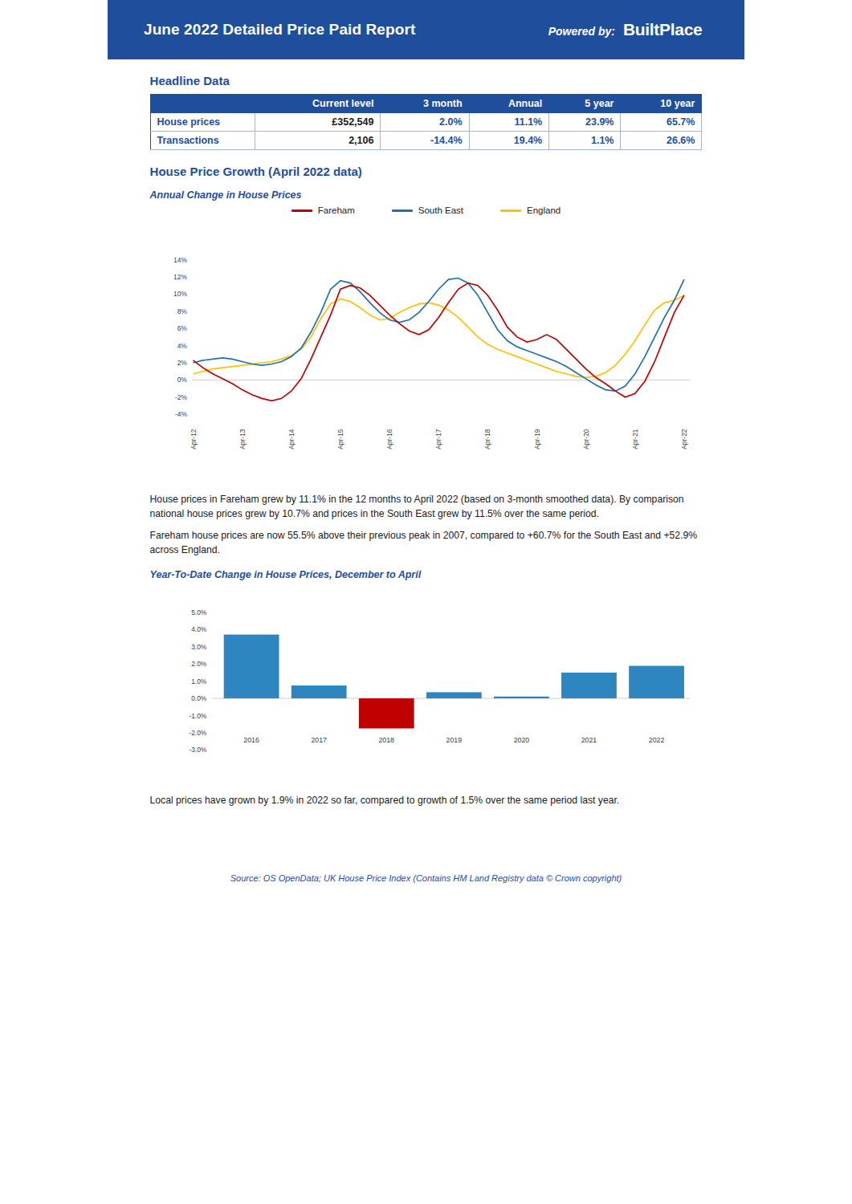June 2022 Detailed Price Paid Report
Powered by: BuiltPlace
Headline Data
| | Current level | 3 month | Annual | 5 year | 10 year |
| --- | --- | --- | --- | --- | --- |
| House prices | £352,549 | 2.0% | 11.1% | 23.9% | 65.7% |
| Transactions | 2,106 | -14.4% | 19.4% | 1.1% | 26.6% |
House Price Growth (April 2022 data)
Annual Change in House Prices
Fareham South East England
14% 12% 10% 8% 6% 4% 2% 0% -2% -4% Apr-12 Apr-13 Apr-14 Apr-15 Apr-16 Apr-17 Apr-18 Apr-19 Apr-20 Apr-21 Apr-22
House prices in Fareham grew by 11.1% in the 12 months to April 2022 (based on 3-month smoothed data). By comparison national house prices grew by 10.7% and prices in the South East grew by 11.5% over the same period.
Fareham house prices are now 55.5% above their previous peak in 2007, compared to +60.7% for the South East and +52.9% across England.
Year-To-Date Change in House Prices, December to April
5.0% 4.0% 3.0% 2.0% 1.0% 0.0% -1.0% -2.0% -3.0% 2016 2017 2018 2019 2020 2021 2022
Local prices have grown by 1.9% in 2022 so far, compared to growth of 1.5% over the same period last year.
Source: OS OpenData; UK House Price Index (Contains HM Land Registry data © Crown copyright)